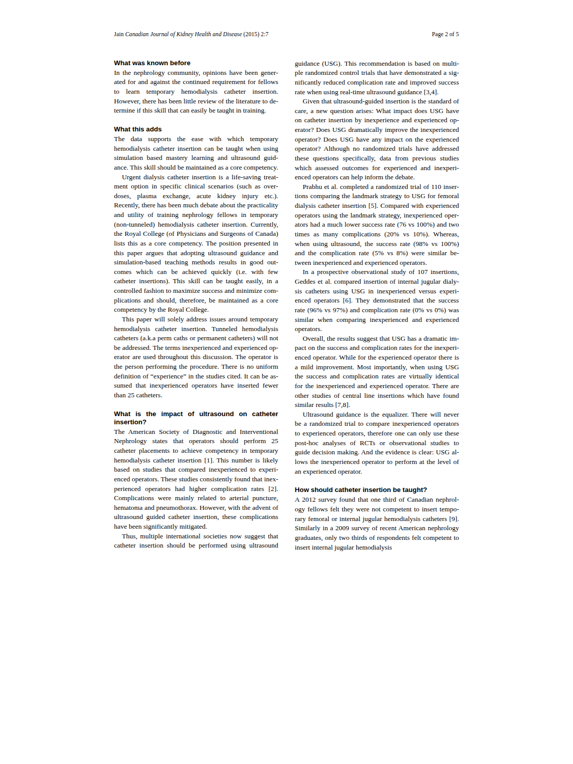Jain Canadian Journal of Kidney Health and Disease (2015) 2:7
Page 2 of 5
What was known before
In the nephrology community, opinions have been generated for and against the continued requirement for fellows to learn temporary hemodialysis catheter insertion. However, there has been little review of the literature to determine if this skill that can easily be taught in training.
What this adds
The data supports the ease with which temporary hemodialysis catheter insertion can be taught when using simulation based mastery learning and ultrasound guidance. This skill should be maintained as a core competency.
Urgent dialysis catheter insertion is a life-saving treatment option in specific clinical scenarios (such as overdoses, plasma exchange, acute kidney injury etc.). Recently, there has been much debate about the practicality and utility of training nephrology fellows in temporary (non-tunneled) hemodialysis catheter insertion. Currently, the Royal College (of Physicians and Surgeons of Canada) lists this as a core competency. The position presented in this paper argues that adopting ultrasound guidance and simulation-based teaching methods results in good outcomes which can be achieved quickly (i.e. with few catheter insertions). This skill can be taught easily, in a controlled fashion to maximize success and minimize complications and should, therefore, be maintained as a core competency by the Royal College.
This paper will solely address issues around temporary hemodialysis catheter insertion. Tunneled hemodialysis catheters (a.k.a perm caths or permanent catheters) will not be addressed. The terms inexperienced and experienced operator are used throughout this discussion. The operator is the person performing the procedure. There is no uniform definition of “experience” in the studies cited. It can be assumed that inexperienced operators have inserted fewer than 25 catheters.
What is the impact of ultrasound on catheter insertion?
The American Society of Diagnostic and Interventional Nephrology states that operators should perform 25 catheter placements to achieve competency in temporary hemodialysis catheter insertion [1]. This number is likely based on studies that compared inexperienced to experienced operators. These studies consistently found that inexperienced operators had higher complication rates [2]. Complications were mainly related to arterial puncture, hematoma and pneumothorax. However, with the advent of ultrasound guided catheter insertion, these complications have been significantly mitigated.
Thus, multiple international societies now suggest that catheter insertion should be performed using ultrasound guidance (USG). This recommendation is based on multiple randomized control trials that have demonstrated a significantly reduced complication rate and improved success rate when using real-time ultrasound guidance [3,4].
Given that ultrasound-guided insertion is the standard of care, a new question arises: What impact does USG have on catheter insertion by inexperience and experienced operator? Does USG dramatically improve the inexperienced operator? Does USG have any impact on the experienced operator? Although no randomized trials have addressed these questions specifically, data from previous studies which assessed outcomes for experienced and inexperienced operators can help inform the debate.
Prabhu et al. completed a randomized trial of 110 insertions comparing the landmark strategy to USG for femoral dialysis catheter insertion [5]. Compared with experienced operators using the landmark strategy, inexperienced operators had a much lower success rate (76 vs 100%) and two times as many complications (20% vs 10%). Whereas, when using ultrasound, the success rate (98% vs 100%) and the complication rate (5% vs 8%) were similar between inexperienced and experienced operators.
In a prospective observational study of 107 insertions, Geddes et al. compared insertion of internal jugular dialysis catheters using USG in inexperienced versus experienced operators [6]. They demonstrated that the success rate (96% vs 97%) and complication rate (0% vs 0%) was similar when comparing inexperienced and experienced operators.
Overall, the results suggest that USG has a dramatic impact on the success and complication rates for the inexperienced operator. While for the experienced operator there is a mild improvement. Most importantly, when using USG the success and complication rates are virtually identical for the inexperienced and experienced operator. There are other studies of central line insertions which have found similar results [7,8].
Ultrasound guidance is the equalizer. There will never be a randomized trial to compare inexperienced operators to experienced operators, therefore one can only use these post-hoc analyses of RCTs or observational studies to guide decision making. And the evidence is clear: USG allows the inexperienced operator to perform at the level of an experienced operator.
How should catheter insertion be taught?
A 2012 survey found that one third of Canadian nephrology fellows felt they were not competent to insert temporary femoral or internal jugular hemodialysis catheters [9]. Similarly in a 2009 survey of recent American nephrology graduates, only two thirds of respondents felt competent to insert internal jugular hemodialysis